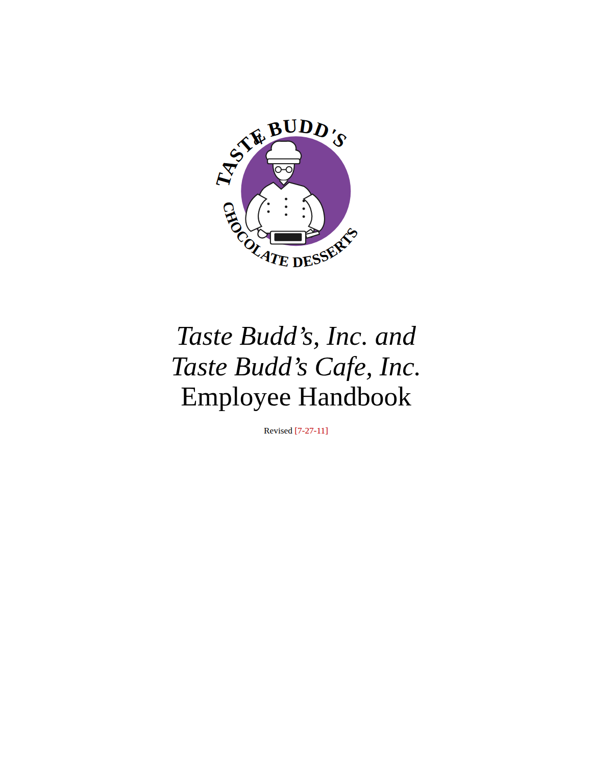TASTE of BUDD'S CHOCOLATE DESSERTS
Taste Budd’s, Inc. and
Taste Budd’s Cafe, Inc.
Employee Handbook
Revised [7-27-11]